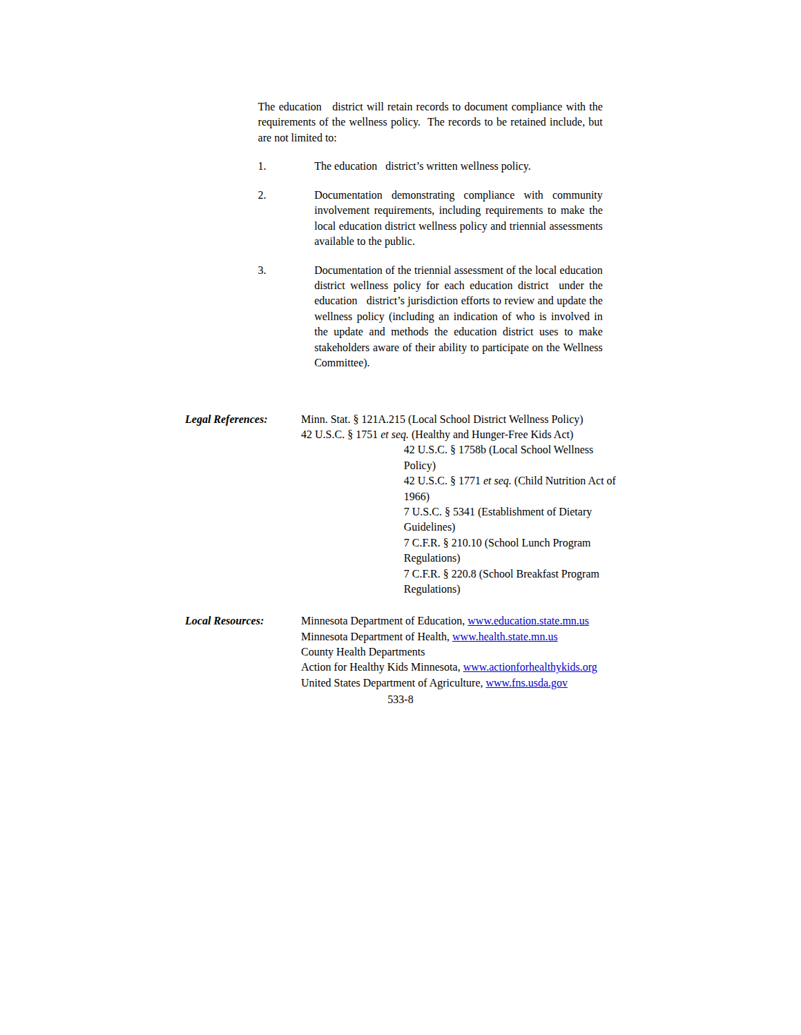The education district will retain records to document compliance with the requirements of the wellness policy. The records to be retained include, but are not limited to:
1. The education district’s written wellness policy.
2. Documentation demonstrating compliance with community involvement requirements, including requirements to make the local education district wellness policy and triennial assessments available to the public.
3. Documentation of the triennial assessment of the local education district wellness policy for each education district under the education district’s jurisdiction efforts to review and update the wellness policy (including an indication of who is involved in the update and methods the education district uses to make stakeholders aware of their ability to participate on the Wellness Committee).
| Legal References: | Minn. Stat. § 121A.215 (Local School District Wellness Policy) 42 U.S.C. § 1751 et seq. (Healthy and Hunger-Free Kids Act) 42 U.S.C. § 1758b (Local School Wellness Policy) 42 U.S.C. § 1771 et seq. (Child Nutrition Act of 1966) 7 U.S.C. § 5341 (Establishment of Dietary Guidelines) 7 C.F.R. § 210.10 (School Lunch Program Regulations) 7 C.F.R. § 220.8 (School Breakfast Program Regulations) |
| Local Resources: | Minnesota Department of Education, www.education.state.mn.us Minnesota Department of Health, www.health.state.mn.us County Health Departments Action for Healthy Kids Minnesota, www.actionforhealthykids.org United States Department of Agriculture, www.fns.usda.gov |
533-8